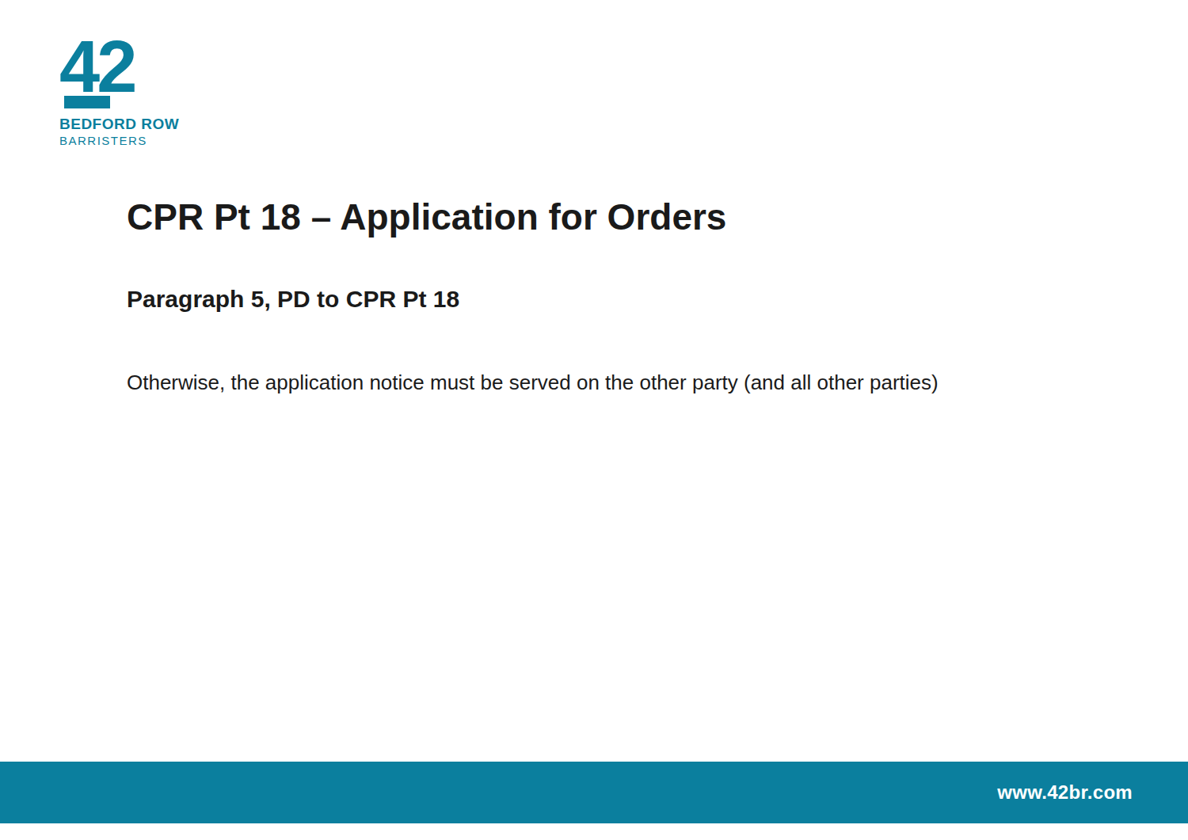42
BEDFORD ROW BARRISTERS
CPR Pt 18 – Application for Orders
Paragraph 5, PD to CPR Pt 18
Otherwise, the application notice must be served on the other party (and all other parties)
www.42br.com